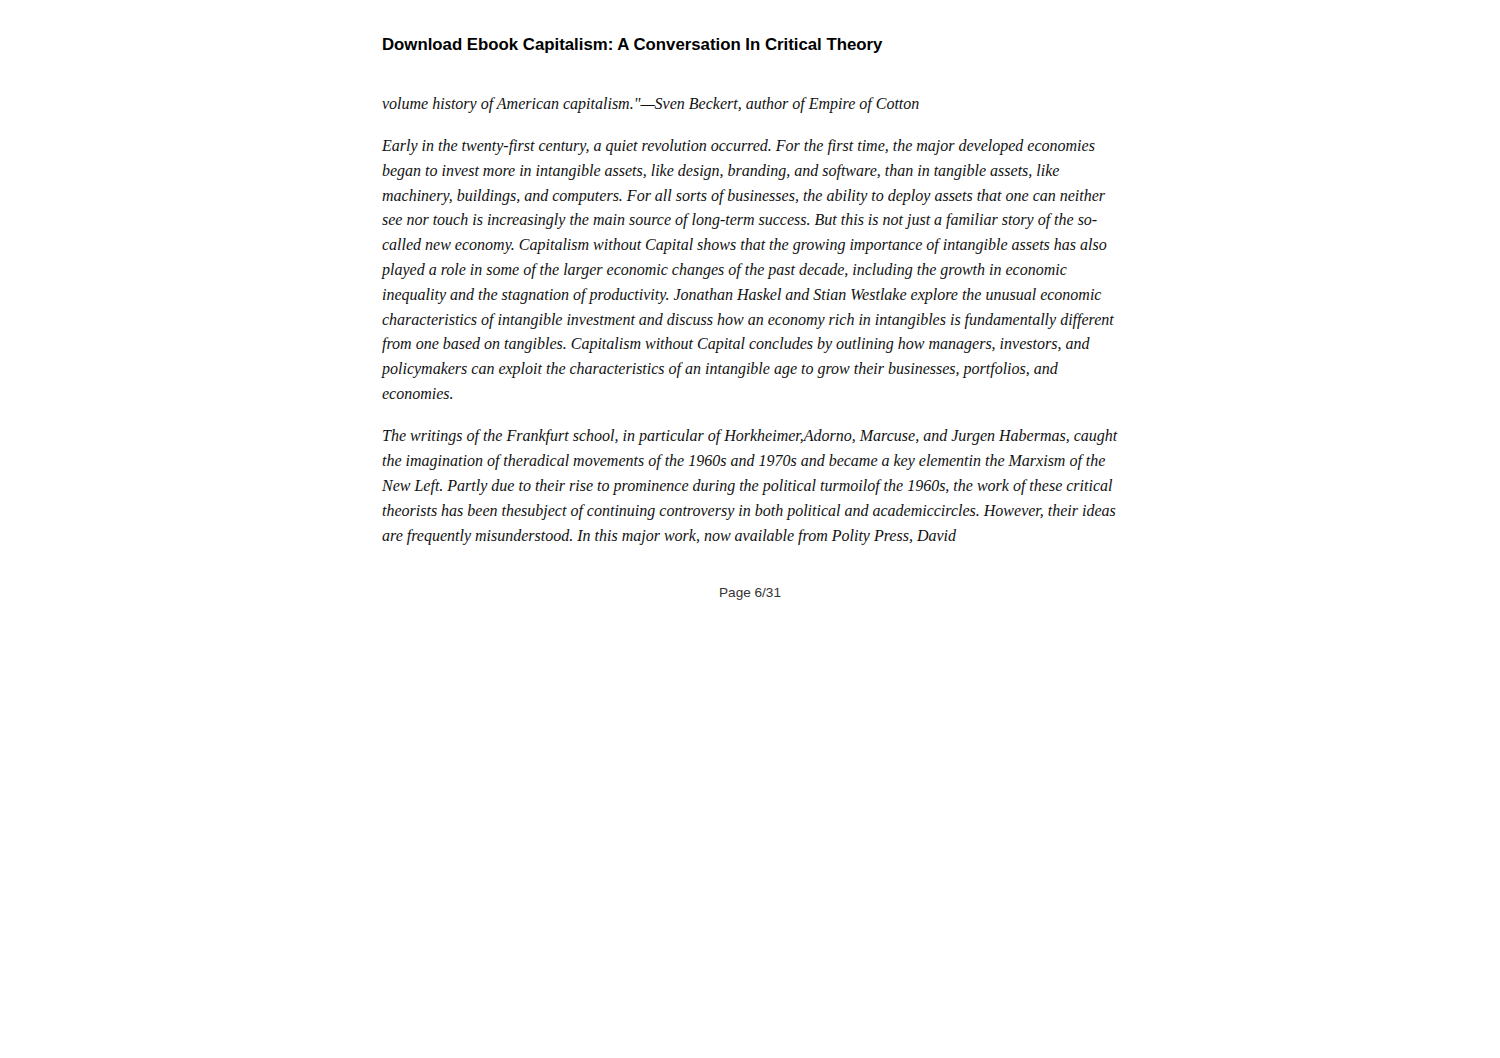Download Ebook Capitalism: A Conversation In Critical Theory
volume history of American capitalism."—Sven Beckert, author of Empire of Cotton
Early in the twenty-first century, a quiet revolution occurred. For the first time, the major developed economies began to invest more in intangible assets, like design, branding, and software, than in tangible assets, like machinery, buildings, and computers. For all sorts of businesses, the ability to deploy assets that one can neither see nor touch is increasingly the main source of long-term success. But this is not just a familiar story of the so-called new economy. Capitalism without Capital shows that the growing importance of intangible assets has also played a role in some of the larger economic changes of the past decade, including the growth in economic inequality and the stagnation of productivity. Jonathan Haskel and Stian Westlake explore the unusual economic characteristics of intangible investment and discuss how an economy rich in intangibles is fundamentally different from one based on tangibles. Capitalism without Capital concludes by outlining how managers, investors, and policymakers can exploit the characteristics of an intangible age to grow their businesses, portfolios, and economies.
The writings of the Frankfurt school, in particular of Horkheimer,Adorno, Marcuse, and Jurgen Habermas, caught the imagination of theradical movements of the 1960s and 1970s and became a key elementin the Marxism of the New Left. Partly due to their rise to prominence during the political turmoilof the 1960s, the work of these critical theorists has been thesubject of continuing controversy in both political and academiccircles. However, their ideas are frequently misunderstood. In this major work, now available from Polity Press, David
Page 6/31